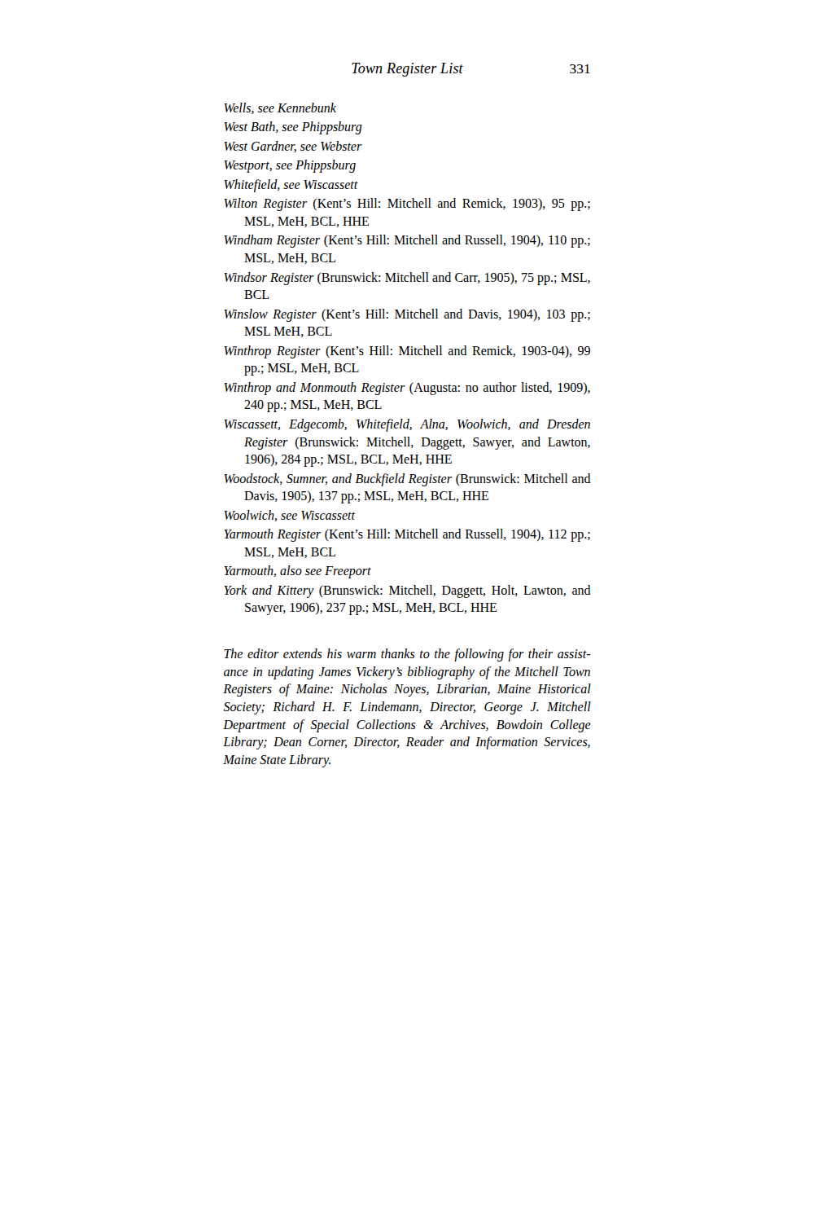Town Register List 331
Wells, see Kennebunk
West Bath, see Phippsburg
West Gardner, see Webster
Westport, see Phippsburg
Whitefield, see Wiscassett
Wilton Register (Kent’s Hill: Mitchell and Remick, 1903), 95 pp.; MSL, MeH, BCL, HHE
Windham Register (Kent’s Hill: Mitchell and Russell, 1904), 110 pp.; MSL, MeH, BCL
Windsor Register (Brunswick: Mitchell and Carr, 1905), 75 pp.; MSL, BCL
Winslow Register (Kent’s Hill: Mitchell and Davis, 1904), 103 pp.; MSL MeH, BCL
Winthrop Register (Kent’s Hill: Mitchell and Remick, 1903-04), 99 pp.; MSL, MeH, BCL
Winthrop and Monmouth Register (Augusta: no author listed, 1909), 240 pp.; MSL, MeH, BCL
Wiscassett, Edgecomb, Whitefield, Alna, Woolwich, and Dresden Register (Brunswick: Mitchell, Daggett, Sawyer, and Lawton, 1906), 284 pp.; MSL, BCL, MeH, HHE
Woodstock, Sumner, and Buckfield Register (Brunswick: Mitchell and Davis, 1905), 137 pp.; MSL, MeH, BCL, HHE
Woolwich, see Wiscassett
Yarmouth Register (Kent’s Hill: Mitchell and Russell, 1904), 112 pp.; MSL, MeH, BCL
Yarmouth, also see Freeport
York and Kittery (Brunswick: Mitchell, Daggett, Holt, Lawton, and Sawyer, 1906), 237 pp.; MSL, MeH, BCL, HHE
The editor extends his warm thanks to the following for their assistance in updating James Vickery’s bibliography of the Mitchell Town Registers of Maine: Nicholas Noyes, Librarian, Maine Historical Society; Richard H. F. Lindemann, Director, George J. Mitchell Department of Special Collections & Archives, Bowdoin College Library; Dean Corner, Director, Reader and Information Services, Maine State Library.